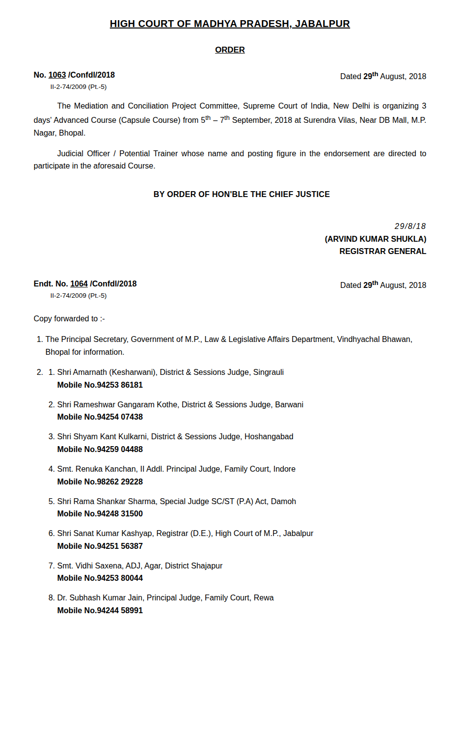HIGH COURT OF MADHYA PRADESH, JABALPUR
ORDER
No. 1063 /Confdl/2018 II-2-74/2009 (Pt.-5)
Dated 29th August, 2018
The Mediation and Conciliation Project Committee, Supreme Court of India, New Delhi is organizing 3 days' Advanced Course (Capsule Course) from 5th – 7th September, 2018 at Surendra Vilas, Near DB Mall, M.P. Nagar, Bhopal.
Judicial Officer / Potential Trainer whose name and posting figure in the endorsement are directed to participate in the aforesaid Course.
BY ORDER OF HON'BLE THE CHIEF JUSTICE
29/8/18
(ARVIND KUMAR SHUKLA) REGISTRAR GENERAL
Endt. No. 1064 /Confdl/2018 II-2-74/2009 (Pt.-5)
Dated 29th August, 2018
Copy forwarded to :-
The Principal Secretary, Government of M.P., Law & Legislative Affairs Department, Vindhyachal Bhawan, Bhopal for information.
Shri Amarnath (Kesharwani), District & Sessions Judge, Singrauli Mobile No.94253 86181
Shri Rameshwar Gangaram Kothe, District & Sessions Judge, Barwani Mobile No.94254 07438
Shri Shyam Kant Kulkarni, District & Sessions Judge, Hoshangabad Mobile No.94259 04488
Smt. Renuka Kanchan, II Addl. Principal Judge, Family Court, Indore Mobile No.98262 29228
Shri Rama Shankar Sharma, Special Judge SC/ST (P.A) Act, Damoh Mobile No.94248 31500
Shri Sanat Kumar Kashyap, Registrar (D.E.), High Court of M.P., Jabalpur Mobile No.94251 56387
Smt. Vidhi Saxena, ADJ, Agar, District Shajapur Mobile No.94253 80044
Dr. Subhash Kumar Jain, Principal Judge, Family Court, Rewa Mobile No.94244 58991